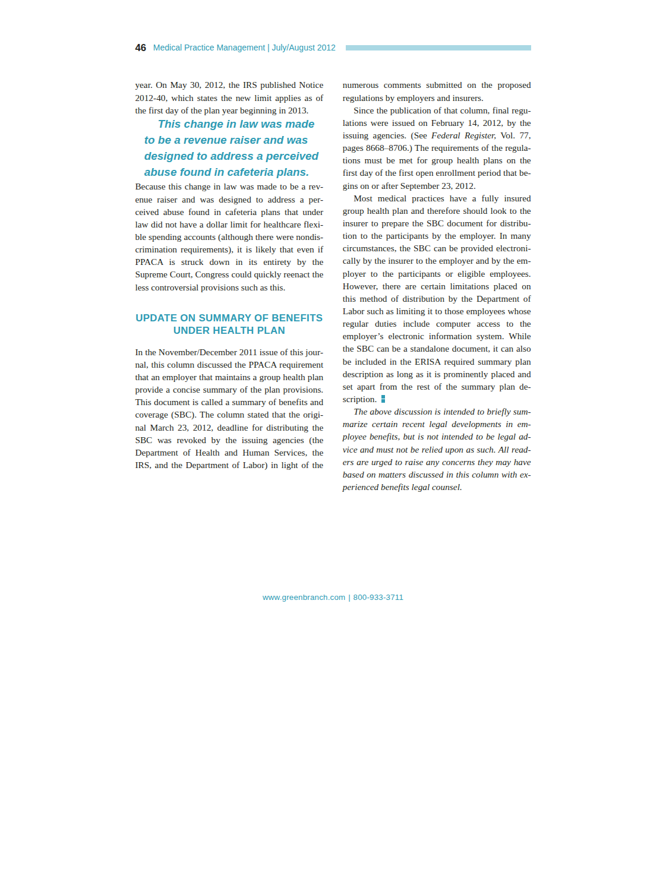46 Medical Practice Management|July/August 2012
year. On May 30, 2012, the IRS published Notice 2012-40, which states the new limit applies as of the first day of the plan year beginning in 2013.
This change in law was made to be a revenue raiser and was designed to address a perceived abuse found in cafeteria plans.
Because this change in law was made to be a revenue raiser and was designed to address a perceived abuse found in cafeteria plans that under law did not have a dollar limit for healthcare flexible spending accounts (although there were nondiscrimination requirements), it is likely that even if PPACA is struck down in its entirety by the Supreme Court, Congress could quickly reenact the less controversial provisions such as this.
Update on Summary of Benefits
Under Health Plan
In the November/December 2011 issue of this journal, this column discussed the PPACA requirement that an employer that maintains a group health plan provide a concise summary of the plan provisions. This document is called a summary of benefits and coverage (SBC). The column stated that the original March 23, 2012, deadline for distributing the SBC was revoked by the issuing agencies (the Department of Health and Human Services, the IRS, and the Department of Labor) in light of the numerous comments submitted on the proposed regulations by employers and insurers.
Since the publication of that column, final regulations were issued on February 14, 2012, by the issuing agencies. (See Federal Register, Vol. 77, pages 8668–8706.) The requirements of the regulations must be met for group health plans on the first day of the first open enrollment period that begins on or after September 23, 2012.
Most medical practices have a fully insured group health plan and therefore should look to the insurer to prepare the SBC document for distribution to the participants by the employer. In many circumstances, the SBC can be provided electronically by the insurer to the employer and by the employer to the participants or eligible employees. However, there are certain limitations placed on this method of distribution by the Department of Labor such as limiting it to those employees whose regular duties include computer access to the employer’s electronic information system. While the SBC can be a standalone document, it can also be included in the ERISA required summary plan description as long as it is prominently placed and set apart from the rest of the summary plan description.
The above discussion is intended to briefly summarize certain recent legal developments in employee benefits, but is not intended to be legal advice and must not be relied upon as such. All readers are urged to raise any concerns they may have based on matters discussed in this column with experienced benefits legal counsel.
www.greenbranch.com|800-933-3711